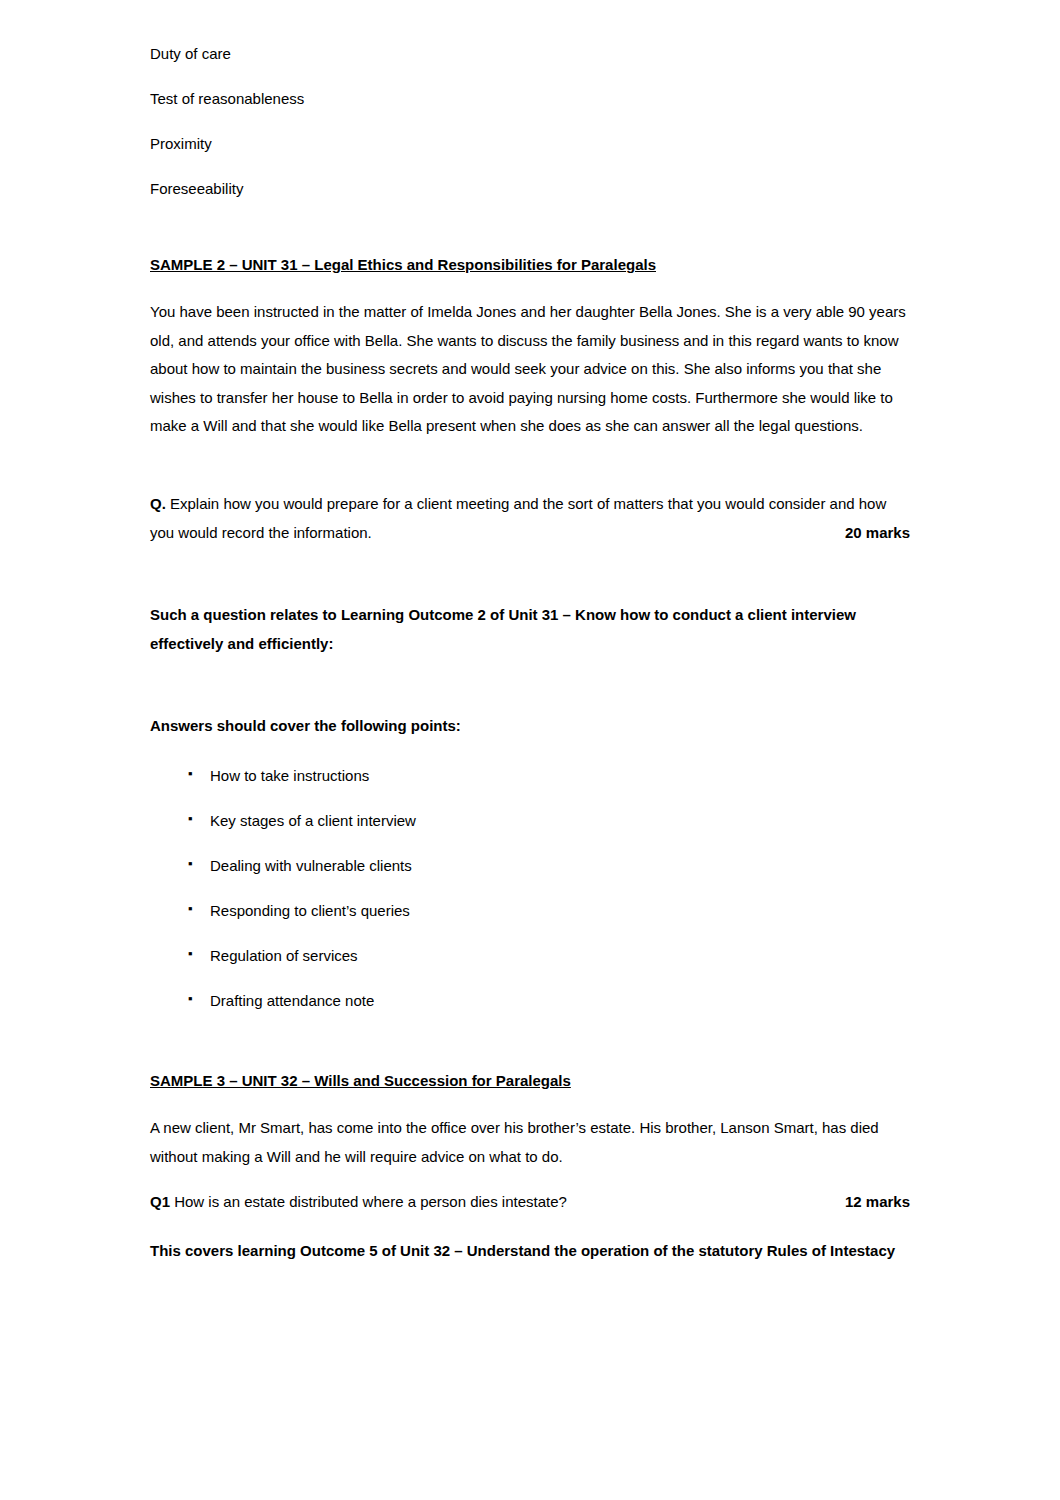Duty of care
Test of reasonableness
Proximity
Foreseeability
SAMPLE 2 – UNIT 31 – Legal Ethics and Responsibilities for Paralegals
You have been instructed in the matter of Imelda Jones and her daughter Bella Jones. She is a very able 90 years old, and attends your office with Bella. She wants to discuss the family business and in this regard wants to know about how to maintain the business secrets and would seek your advice on this. She also informs you that she wishes to transfer her house to Bella in order to avoid paying nursing home costs. Furthermore she would like to make a Will and that she would like Bella present when she does as she can answer all the legal questions.
Q. Explain how you would prepare for a client meeting and the sort of matters that you would consider and how you would record the information. 20 marks
Such a question relates to Learning Outcome 2 of Unit 31 – Know how to conduct a client interview effectively and efficiently:
Answers should cover the following points:
How to take instructions
Key stages of a client interview
Dealing with vulnerable clients
Responding to client’s queries
Regulation of services
Drafting attendance note
SAMPLE 3 – UNIT 32 – Wills and Succession for Paralegals
A new client, Mr Smart, has come into the office over his brother’s estate. His brother, Lanson Smart, has died without making a Will and he will require advice on what to do.
Q1 How is an estate distributed where a person dies intestate? 12 marks
This covers learning Outcome 5 of Unit 32 – Understand the operation of the statutory Rules of Intestacy